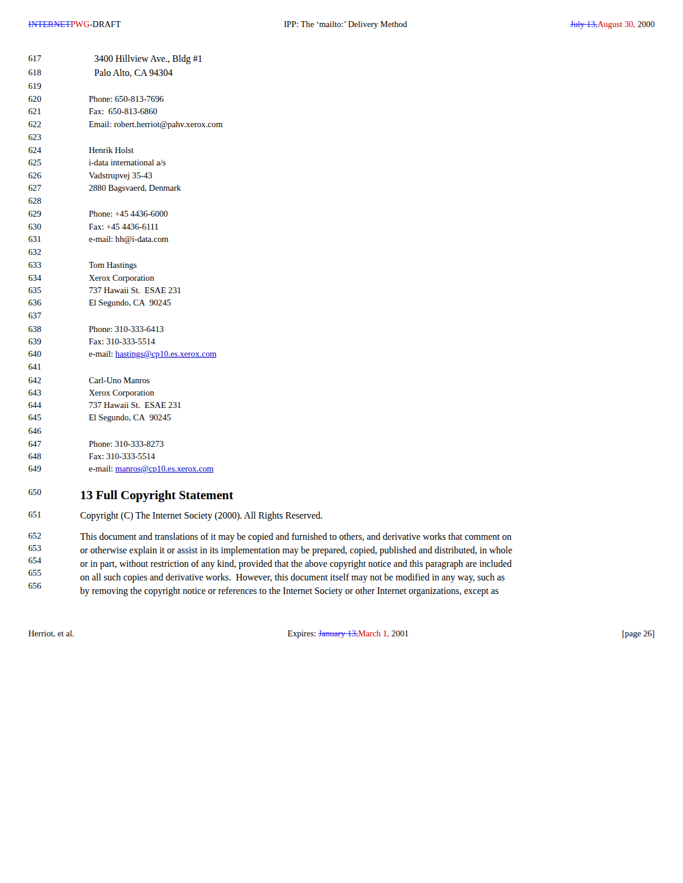INTERNET PWG-DRAFT
IPP: The ‘mailto:’ Delivery Method
July 13, August 30, 2000
3400 Hillview Ave., Bldg #1
Palo Alto, CA 94304
Phone: 650-813-7696
Fax: 650-813-6860
Email: robert.herriot@pahv.xerox.com
Henrik Holst
i-data international a/s
Vadstrupvej 35-43
2880 Bagsvaerd, Denmark
Phone: +45 4436-6000
Fax: +45 4436-6111
e-mail: hh@i-data.com
Tom Hastings
Xerox Corporation
737 Hawaii St. ESAE 231
El Segundo, CA 90245
Phone: 310-333-6413
Fax: 310-333-5514
e-mail: hastings@cp10.es.xerox.com
Carl-Uno Manros
Xerox Corporation
737 Hawaii St. ESAE 231
El Segundo, CA 90245
Phone: 310-333-8273
Fax: 310-333-5514
e-mail: manros@cp10.es.xerox.com
650
13 Full Copyright Statement
651 Copyright (C) The Internet Society (2000). All Rights Reserved.
652
653
654
655
656
This document and translations of it may be copied and furnished to others, and derivative works that comment on
or otherwise explain it or assist in its implementation may be prepared, copied, published and distributed, in whole
or in part, without restriction of any kind, provided that the above copyright notice and this paragraph are included
on all such copies and derivative works. However, this document itself may not be modified in any way, such as
by removing the copyright notice or references to the Internet Society or other Internet organizations, except as
Herriot, et al.
Expires: January 13, March 1, 2001
[page 26]